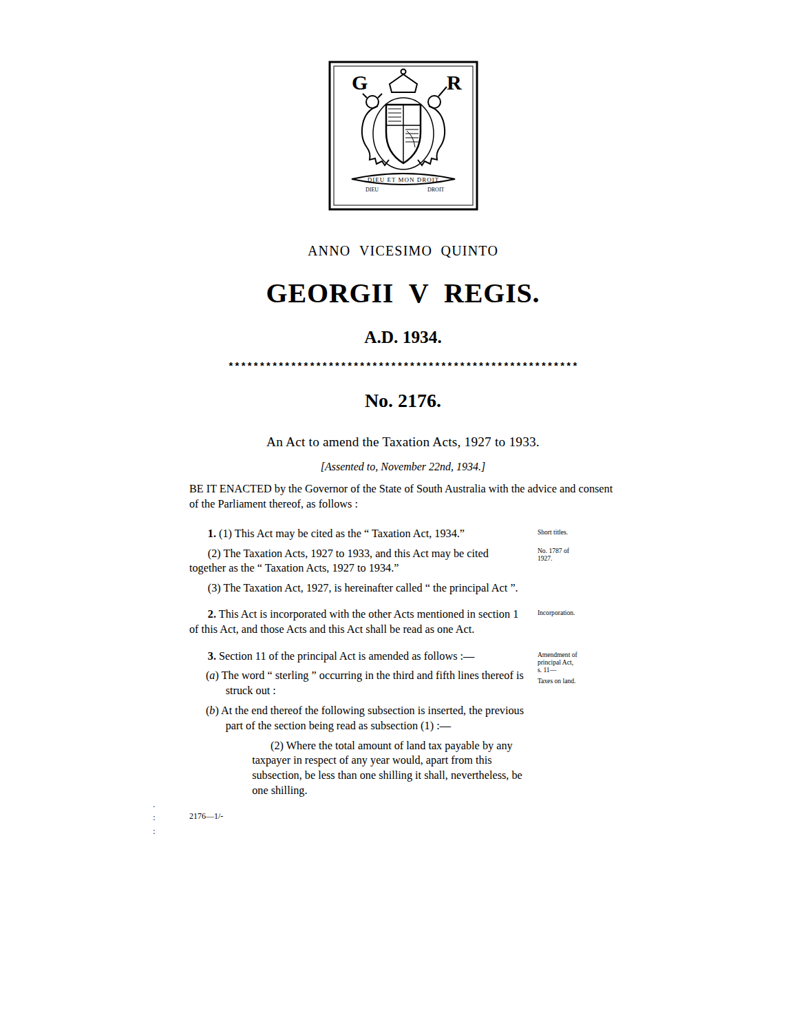G R DIEU ET MON DROIT DIEU DROIT
ANNO VICESIMO QUINTO
GEORGII V REGIS.
A.D. 1934.
********************************************************
No. 2176.
An Act to amend the Taxation Acts, 1927 to 1933.
[Assented to, November 22nd, 1934.]
BE IT ENACTED by the Governor of the State of South Australia with the advice and consent of the Parliament thereof, as follows :
Short titles.
1. (1) This Act may be cited as the “ Taxation Act, 1934.”
(2) The Taxation Acts, 1927 to 1933, and this Act may be cited together as the “ Taxation Acts, 1927 to 1934.”
No. 1787 of
1927.
(3) The Taxation Act, 1927, is hereinafter called “ the principal Act ”.
Incorporation.
2. This Act is incorporated with the other Acts mentioned in section 1 of this Act, and those Acts and this Act shall be read as one Act.
Amendment of
principal Act,
s. 11—
Taxes on land.
3. Section 11 of the principal Act is amended as follows :—
(a) The word “ sterling ” occurring in the third and fifth lines thereof is struck out :
(b) At the end thereof the following subsection is inserted, the previous part of the section being read as subsection (1) :—
(2) Where the total amount of land tax payable by any taxpayer in respect of any year would, apart from this subsection, be less than one shilling it shall, nevertheless, be one shilling.
2176—1/-
.
:
: